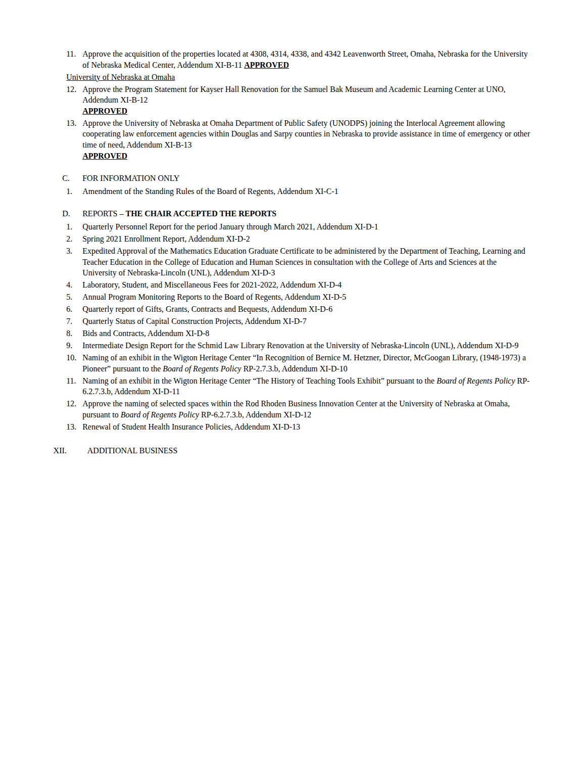11.
Approve the acquisition of the properties located at 4308, 4314, 4338, and 4342 Leavenworth Street, Omaha, Nebraska for the University of Nebraska Medical Center, Addendum XI-B-11 APPROVED
University of Nebraska at Omaha
12.
Approve the Program Statement for Kayser Hall Renovation for the Samuel Bak Museum and Academic Learning Center at UNO, Addendum XI-B-12
APPROVED
13.
Approve the University of Nebraska at Omaha Department of Public Safety (UNODPS) joining the Interlocal Agreement allowing cooperating law enforcement agencies within Douglas and Sarpy counties in Nebraska to provide assistance in time of emergency or other time of need, Addendum XI-B-13
APPROVED
C.
FOR INFORMATION ONLY
1.
Amendment of the Standing Rules of the Board of Regents, Addendum XI-C-1
D.
REPORTS – THE CHAIR ACCEPTED THE REPORTS
1.
Quarterly Personnel Report for the period January through March 2021, Addendum XI-D-1
2.
Spring 2021 Enrollment Report, Addendum XI-D-2
3.
Expedited Approval of the Mathematics Education Graduate Certificate to be administered by the Department of Teaching, Learning and Teacher Education in the College of Education and Human Sciences in consultation with the College of Arts and Sciences at the University of Nebraska-Lincoln (UNL), Addendum XI-D-3
4.
Laboratory, Student, and Miscellaneous Fees for 2021-2022, Addendum XI-D-4
5.
Annual Program Monitoring Reports to the Board of Regents, Addendum XI-D-5
6.
Quarterly report of Gifts, Grants, Contracts and Bequests, Addendum XI-D-6
7.
Quarterly Status of Capital Construction Projects, Addendum XI-D-7
8.
Bids and Contracts, Addendum XI-D-8
9.
Intermediate Design Report for the Schmid Law Library Renovation at the University of Nebraska-Lincoln (UNL), Addendum XI-D-9
10.
Naming of an exhibit in the Wigton Heritage Center “In Recognition of Bernice M. Hetzner, Director, McGoogan Library, (1948-1973) a Pioneer” pursuant to the Board of Regents Policy RP-2.7.3.b, Addendum XI-D-10
11.
Naming of an exhibit in the Wigton Heritage Center “The History of Teaching Tools Exhibit” pursuant to the Board of Regents Policy RP-6.2.7.3.b, Addendum XI-D-11
12.
Approve the naming of selected spaces within the Rod Rhoden Business Innovation Center at the University of Nebraska at Omaha, pursuant to Board of Regents Policy RP-6.2.7.3.b, Addendum XI-D-12
13.
Renewal of Student Health Insurance Policies, Addendum XI-D-13
XII.
ADDITIONAL BUSINESS